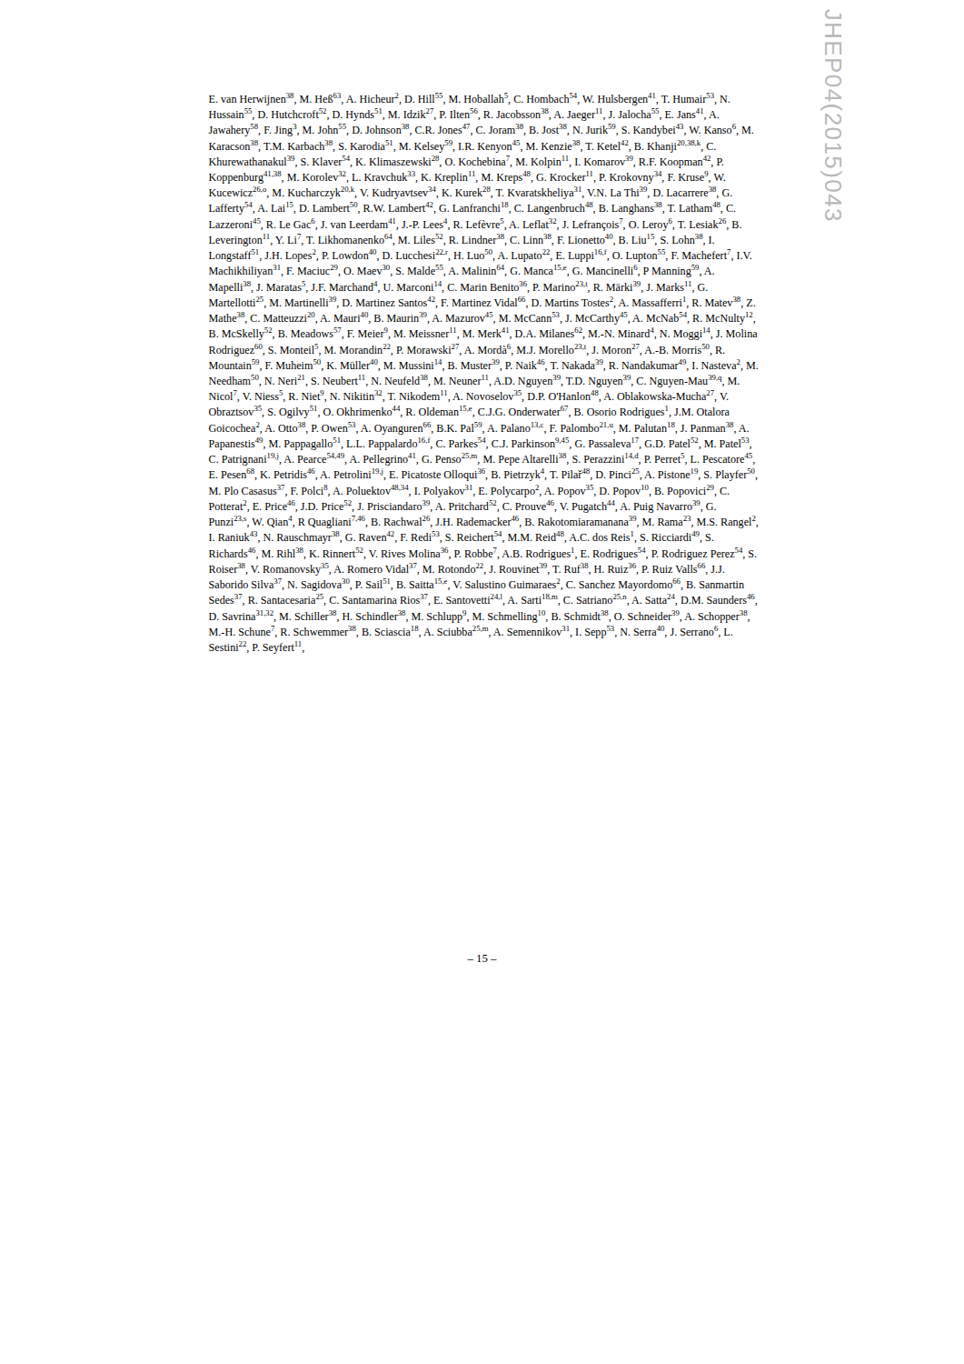JHEP04(2015)043
E. van Herwijnen38, M. Heß63, A. Hicheur2, D. Hill55, M. Hoballah5, C. Hombach54, W. Hulsbergen41, T. Humair53, N. Hussain55, D. Hutchcroft52, D. Hynds51, M. Idzik27, P. Ilten56, R. Jacobsson38, A. Jaeger11, J. Jalocha55, E. Jans41, A. Jawahery58, F. Jing3, M. John55, D. Johnson38, C.R. Jones47, C. Joram38, B. Jost38, N. Jurik59, S. Kandybei43, W. Kanso6, M. Karacson38, T.M. Karbach38, S. Karodia51, M. Kelsey59, I.R. Kenyon45, M. Kenzie38, T. Ketel42, B. Khanji20,38,k, C. Khurewathanakul39, S. Klaver54, K. Klimaszewski28, O. Kochebina7, M. Kolpin11, I. Komarov39, R.F. Koopman42, P. Koppenburg41,38, M. Korolev32, L. Kravchuk33, K. Kreplin11, M. Kreps48, G. Krocker11, P. Krokovny34, F. Kruse9, W. Kucewicz26,o, M. Kucharczyk20,k, V. Kudryavtsev34, K. Kurek28, T. Kvaratskheliya31, V.N. La Thi39, D. Lacarrere38, G. Lafferty54, A. Lai15, D. Lambert50, R.W. Lambert42, G. Lanfranchi18, C. Langenbruch48, B. Langhans38, T. Latham48, C. Lazzeroni45, R. Le Gac6, J. van Leerdam41, J.-P. Lees4, R. Lefèvre5, A. Leflat32, J. Lefrançois7, O. Leroy6, T. Lesiak26, B. Leverington11, Y. Li7, T. Likhomanenko64, M. Liles52, R. Lindner38, C. Linn38, F. Lionetto40, B. Liu15, S. Lohn38, I. Longstaff51, J.H. Lopes2, P. Lowdon40, D. Lucchesi22,r, H. Luo50, A. Lupato22, E. Luppi16,f, O. Lupton55, F. Machefert7, I.V. Machikhiliyan31, F. Maciuc29, O. Maev30, S. Malde55, A. Malinin64, G. Manca15,e, G. Mancinelli6, P Manning59, A. Mapelli38, J. Maratas5, J.F. Marchand4, U. Marconi14, C. Marin Benito36, P. Marino23,t, R. Märki39, J. Marks11, G. Martellotti25, M. Martinelli39, D. Martinez Santos42, F. Martinez Vidal66, D. Martins Tostes2, A. Massafferri1, R. Matev38, Z. Mathe38, C. Matteuzzi20, A. Mauri40, B. Maurin39, A. Mazurov45, M. McCann53, J. McCarthy45, A. McNab54, R. McNulty12, B. McSkelly52, B. Meadows57, F. Meier9, M. Meissner11, M. Merk41, D.A. Milanes62, M.-N. Minard4, N. Moggi14, J. Molina Rodriguez60, S. Monteil5, M. Morandin22, P. Morawski27, A. Mordà6, M.J. Morello23,t, J. Moron27, A.-B. Morris50, R. Mountain59, F. Muheim50, K. Müller40, M. Mussini14, B. Muster39, P. Naik46, T. Nakada39, R. Nandakumar49, I. Nasteva2, M. Needham50, N. Neri21, S. Neubert11, N. Neufeld38, M. Neuner11, A.D. Nguyen39, T.D. Nguyen39, C. Nguyen-Mau39,q, M. Nicol7, V. Niess5, R. Niet9, N. Nikitin32, T. Nikodem11, A. Novoselov35, D.P. O'Hanlon48, A. Oblakowska-Mucha27, V. Obraztsov35, S. Ogilvy51, O. Okhrimenko44, R. Oldeman15,e, C.J.G. Onderwater67, B. Osorio Rodrigues1, J.M. Otalora Goicochea2, A. Otto38, P. Owen53, A. Oyanguren66, B.K. Pal59, A. Palano13,c, F. Palombo21,u, M. Palutan18, J. Panman38, A. Papanestis49, M. Pappagallo51, L.L. Pappalardo16,f, C. Parkes54, C.J. Parkinson9,45, G. Passaleva17, G.D. Patel52, M. Patel53, C. Patrignani19,j, A. Pearce54,49, A. Pellegrino41, G. Penso25,m, M. Pepe Altarelli38, S. Perazzini14,d, P. Perret5, L. Pescatore45, E. Pesen68, K. Petridis46, A. Petrolini19,j, E. Picatoste Olloqui36, B. Pietrzyk4, T. Pilař48, D. Pinci25, A. Pistone19, S. Playfer50, M. Plo Casasus37, F. Polci8, A. Poluektov48,34, I. Polyakov31, E. Polycarpo2, A. Popov35, D. Popov10, B. Popovici29, C. Potterat2, E. Price46, J.D. Price52, J. Prisciandaro39, A. Pritchard52, C. Prouve46, V. Pugatch44, A. Puig Navarro39, G. Punzi23,s, W. Qian4, R Quagliani7,46, B. Rachwal26, J.H. Rademacker46, B. Rakotomiaramanana39, M. Rama23, M.S. Rangel2, I. Raniuk43, N. Rauschmayr38, G. Raven42, F. Redi53, S. Reichert54, M.M. Reid48, A.C. dos Reis1, S. Ricciardi49, S. Richards46, M. Rihl38, K. Rinnert52, V. Rives Molina36, P. Robbe7, A.B. Rodrigues1, E. Rodrigues54, P. Rodriguez Perez54, S. Roiser38, V. Romanovsky35, A. Romero Vidal37, M. Rotondo22, J. Rouvinet39, T. Ruf38, H. Ruiz36, P. Ruiz Valls66, J.J. Saborido Silva37, N. Sagidova30, P. Sail51, B. Saitta15,e, V. Salustino Guimaraes2, C. Sanchez Mayordomo66, B. Sanmartin Sedes37, R. Santacesaria25, C. Santamarina Rios37, E. Santovetti24,l, A. Sarti18,m, C. Satriano25,n, A. Satta24, D.M. Saunders46, D. Savrina31,32, M. Schiller38, H. Schindler38, M. Schlupp9, M. Schmelling10, B. Schmidt38, O. Schneider39, A. Schopper38, M.-H. Schune7, R. Schwemmer38, B. Sciascia18, A. Sciubba25,m, A. Semennikov31, I. Sepp53, N. Serra40, J. Serrano6, L. Sestini22, P. Seyfert11,
– 15 –